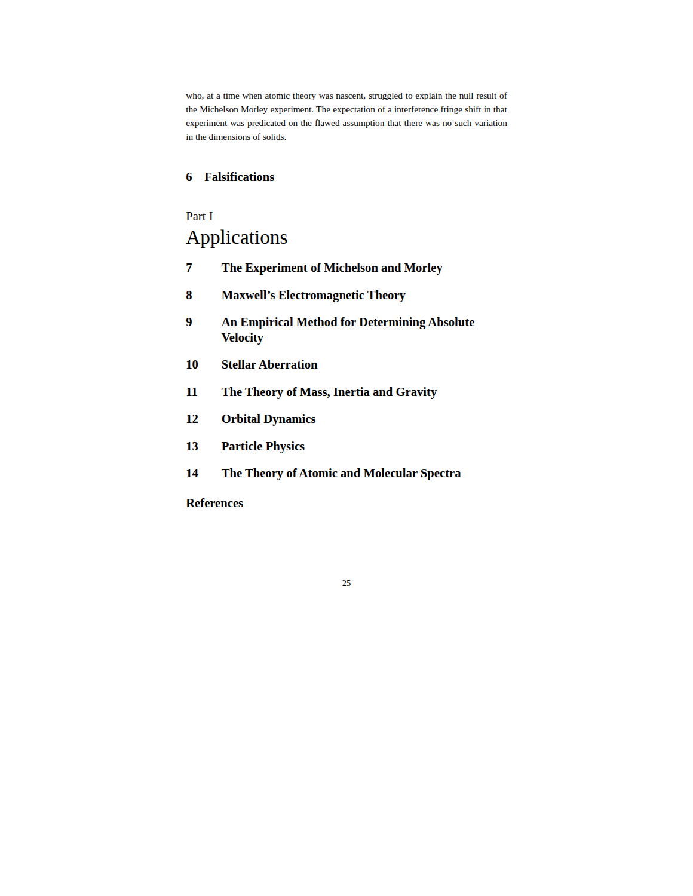who, at a time when atomic theory was nascent, struggled to explain the null result of the Michelson Morley experiment. The expectation of a interference fringe shift in that experiment was predicated on the flawed assumption that there was no such variation in the dimensions of solids.
6 Falsifications
Part I
Applications
7 The Experiment of Michelson and Morley
8 Maxwell’s Electromagnetic Theory
9 An Empirical Method for Determining AbsoluteVelocity
10 Stellar Aberration
11 The Theory of Mass, Inertia and Gravity
12 Orbital Dynamics
13 Particle Physics
14 The Theory of Atomic and Molecular Spectra
References
25